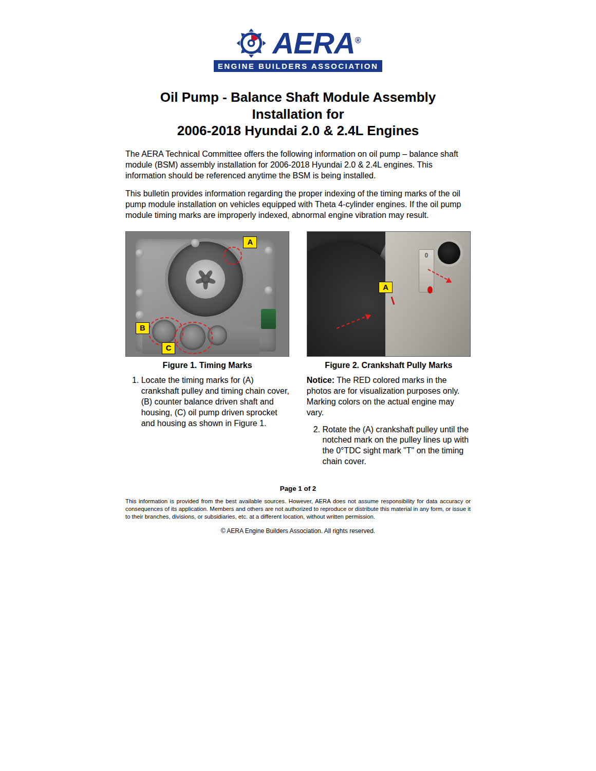AERA®
ENGINE BUILDERS ASSOCIATION
Oil Pump - Balance Shaft Module Assembly Installation for
2006-2018 Hyundai 2.0 & 2.4L Engines
The AERA Technical Committee offers the following information on oil pump – balance shaft module (BSM) assembly installation for 2006-2018 Hyundai 2.0 & 2.4L engines. This information should be referenced anytime the BSM is being installed.
This bulletin provides information regarding the proper indexing of the timing marks of the oil pump module installation on vehicles equipped with Theta 4-cylinder engines. If the oil pump module timing marks are improperly indexed, abnormal engine vibration may result.
A
B
C
Figure 1. Timing Marks
Locate the timing marks for (A) crankshaft pulley and timing chain cover, (B) counter balance driven shaft and housing, (C) oil pump driven sprocket and housing as shown in Figure 1.
0
A
Figure 2. Crankshaft Pully Marks
Notice: The RED colored marks in the photos are for visualization purposes only. Marking colors on the actual engine may vary.
Rotate the (A) crankshaft pulley until the notched mark on the pulley lines up with the 0°TDC sight mark "T" on the timing chain cover.
Page 1 of 2
This information is provided from the best available sources. However, AERA does not assume responsibility for data accuracy or consequences of its application. Members and others are not authorized to reproduce or distribute this material in any form, or issue it to their branches, divisions, or subsidiaries, etc. at a different location, without written permission.
© AERA Engine Builders Association. All rights reserved.